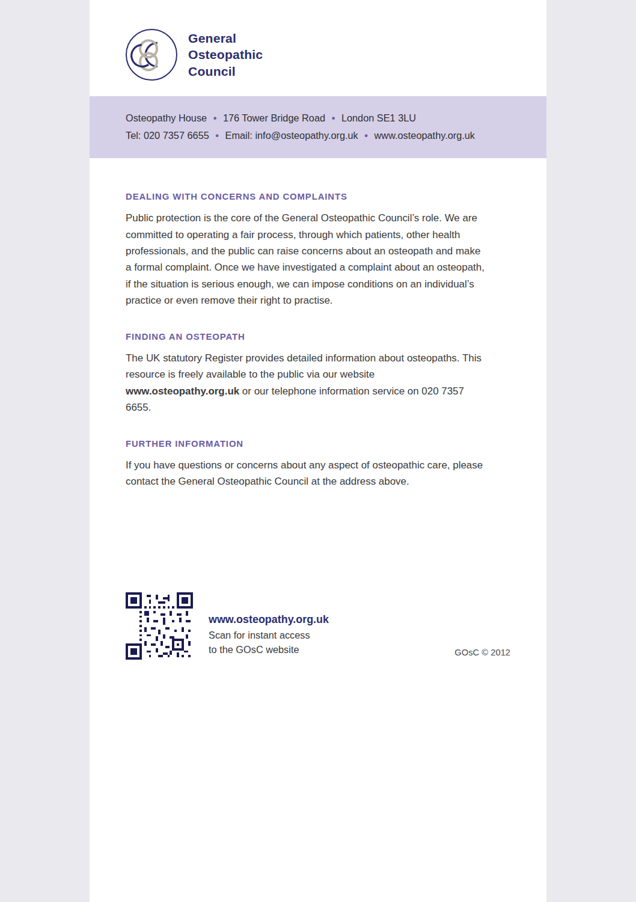GOsC
General
Osteopathic
Council
Osteopathy House • 176 Tower Bridge Road • London SE1 3LU
Tel: 020 7357 6655 • Email: info@osteopathy.org.uk • www.osteopathy.org.uk
Dealing with concerns and complaints
Public protection is the core of the General Osteopathic Council’s role. We are committed to operating a fair process, through which patients, other health professionals, and the public can raise concerns about an osteopath and make a formal complaint. Once we have investigated a complaint about an osteopath, if the situation is serious enough, we can impose conditions on an individual’s practice or even remove their right to practise.
Finding an osteopath
The UK statutory Register provides detailed information about osteopaths. This resource is freely available to the public via our website www.osteopathy.org.uk or our telephone information service on 020 7357 6655.
Further information
If you have questions or concerns about any aspect of osteopathic care, please contact the General Osteopathic Council at the address above.
www.osteopathy.org.uk
Scan for instant access
to the GOsC website
GOsC © 2012